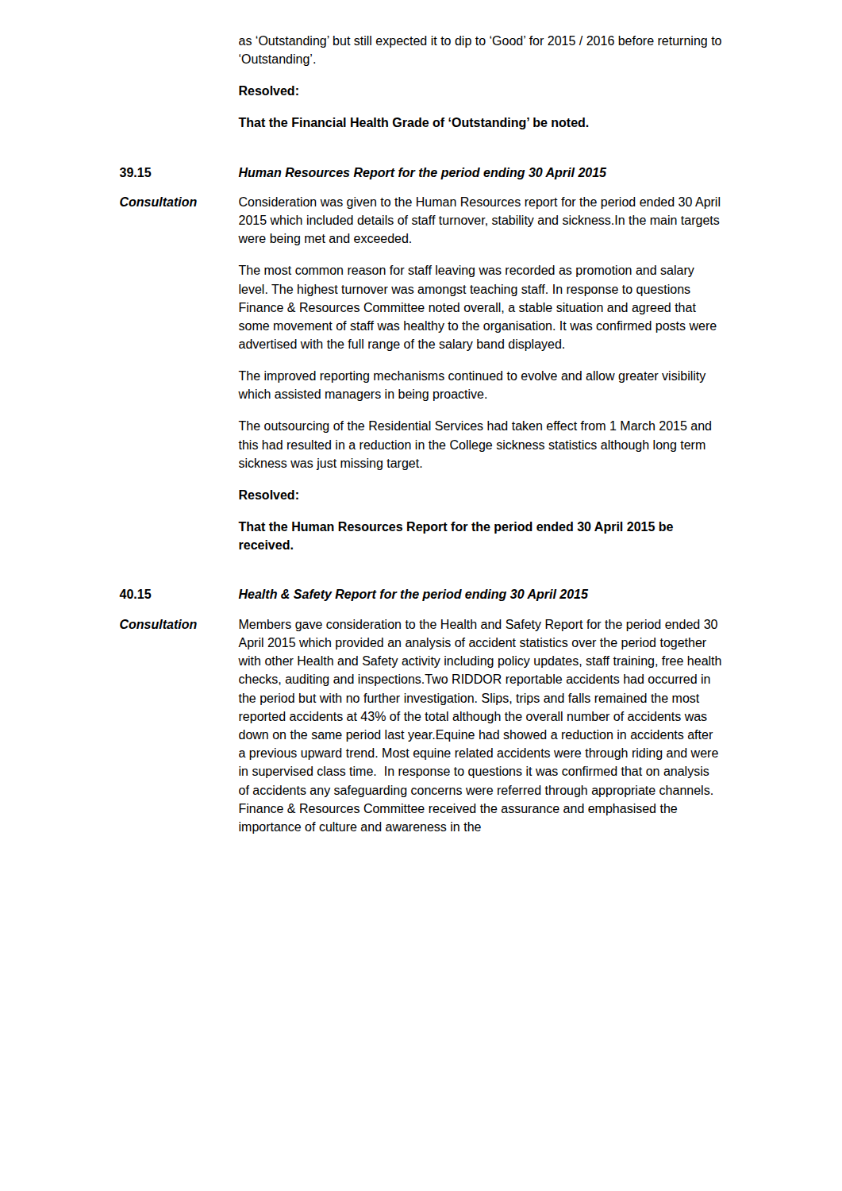as ‘Outstanding’ but still expected it to dip to ‘Good’ for 2015 / 2016 before returning to ‘Outstanding’.
Resolved:
That the Financial Health Grade of ‘Outstanding’ be noted.
39.15
Human Resources Report for the period ending 30 April 2015
Consultation
Consideration was given to the Human Resources report for the period ended 30 April 2015 which included details of staff turnover, stability and sickness.In the main targets were being met and exceeded.
The most common reason for staff leaving was recorded as promotion and salary level. The highest turnover was amongst teaching staff. In response to questions Finance & Resources Committee noted overall, a stable situation and agreed that some movement of staff was healthy to the organisation. It was confirmed posts were advertised with the full range of the salary band displayed.
The improved reporting mechanisms continued to evolve and allow greater visibility which assisted managers in being proactive.
The outsourcing of the Residential Services had taken effect from 1 March 2015 and this had resulted in a reduction in the College sickness statistics although long term sickness was just missing target.
Resolved:
That the Human Resources Report for the period ended 30 April 2015 be received.
40.15
Health & Safety Report for the period ending 30 April 2015
Consultation
Members gave consideration to the Health and Safety Report for the period ended 30 April 2015 which provided an analysis of accident statistics over the period together with other Health and Safety activity including policy updates, staff training, free health checks, auditing and inspections.Two RIDDOR reportable accidents had occurred in the period but with no further investigation. Slips, trips and falls remained the most reported accidents at 43% of the total although the overall number of accidents was down on the same period last year.Equine had showed a reduction in accidents after a previous upward trend. Most equine related accidents were through riding and were in supervised class time. In response to questions it was confirmed that on analysis of accidents any safeguarding concerns were referred through appropriate channels. Finance & Resources Committee received the assurance and emphasised the importance of culture and awareness in the